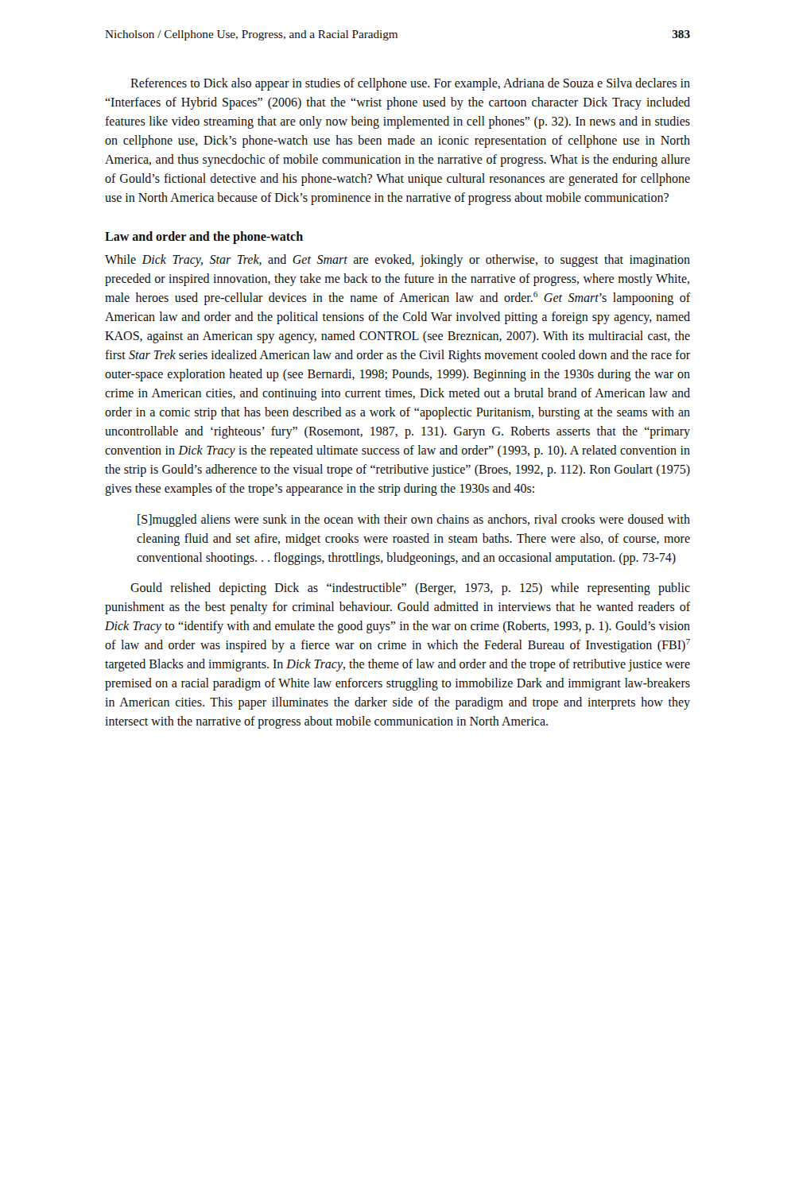Nicholson / Cellphone Use, Progress, and a Racial Paradigm 383
References to Dick also appear in studies of cellphone use. For example, Adriana de Souza e Silva declares in “Interfaces of Hybrid Spaces” (2006) that the “wrist phone used by the cartoon character Dick Tracy included features like video streaming that are only now being implemented in cell phones” (p. 32). In news and in studies on cellphone use, Dick’s phone-watch use has been made an iconic representation of cellphone use in North America, and thus synecdochic of mobile communication in the narrative of progress. What is the enduring allure of Gould’s fictional detective and his phone-watch? What unique cultural resonances are generated for cellphone use in North America because of Dick’s prominence in the narrative of progress about mobile communication?
Law and order and the phone-watch
While Dick Tracy, Star Trek, and Get Smart are evoked, jokingly or otherwise, to suggest that imagination preceded or inspired innovation, they take me back to the future in the narrative of progress, where mostly White, male heroes used pre-cellular devices in the name of American law and order.6 Get Smart’s lampooning of American law and order and the political tensions of the Cold War involved pitting a foreign spy agency, named KAOS, against an American spy agency, named CONTROL (see Breznican, 2007). With its multiracial cast, the first Star Trek series idealized American law and order as the Civil Rights movement cooled down and the race for outer-space exploration heated up (see Bernardi, 1998; Pounds, 1999). Beginning in the 1930s during the war on crime in American cities, and continuing into current times, Dick meted out a brutal brand of American law and order in a comic strip that has been described as a work of “apoplectic Puritanism, bursting at the seams with an uncontrollable and ‘righteous’ fury” (Rosemont, 1987, p. 131). Garyn G. Roberts asserts that the “primary convention in Dick Tracy is the repeated ultimate success of law and order” (1993, p. 10). A related convention in the strip is Gould’s adherence to the visual trope of “retributive justice” (Broes, 1992, p. 112). Ron Goulart (1975) gives these examples of the trope’s appearance in the strip during the 1930s and 40s:
[S]muggled aliens were sunk in the ocean with their own chains as anchors, rival crooks were doused with cleaning fluid and set afire, midget crooks were roasted in steam baths. There were also, of course, more conventional shootings. . . floggings, throttlings, bludgeonings, and an occasional amputation. (pp. 73-74)
Gould relished depicting Dick as “indestructible” (Berger, 1973, p. 125) while representing public punishment as the best penalty for criminal behaviour. Gould admitted in interviews that he wanted readers of Dick Tracy to “identify with and emulate the good guys” in the war on crime (Roberts, 1993, p. 1). Gould’s vision of law and order was inspired by a fierce war on crime in which the Federal Bureau of Investigation (FBI)7 targeted Blacks and immigrants. In Dick Tracy, the theme of law and order and the trope of retributive justice were premised on a racial paradigm of White law enforcers struggling to immobilize Dark and immigrant law-breakers in American cities. This paper illuminates the darker side of the paradigm and trope and interprets how they intersect with the narrative of progress about mobile communication in North America.